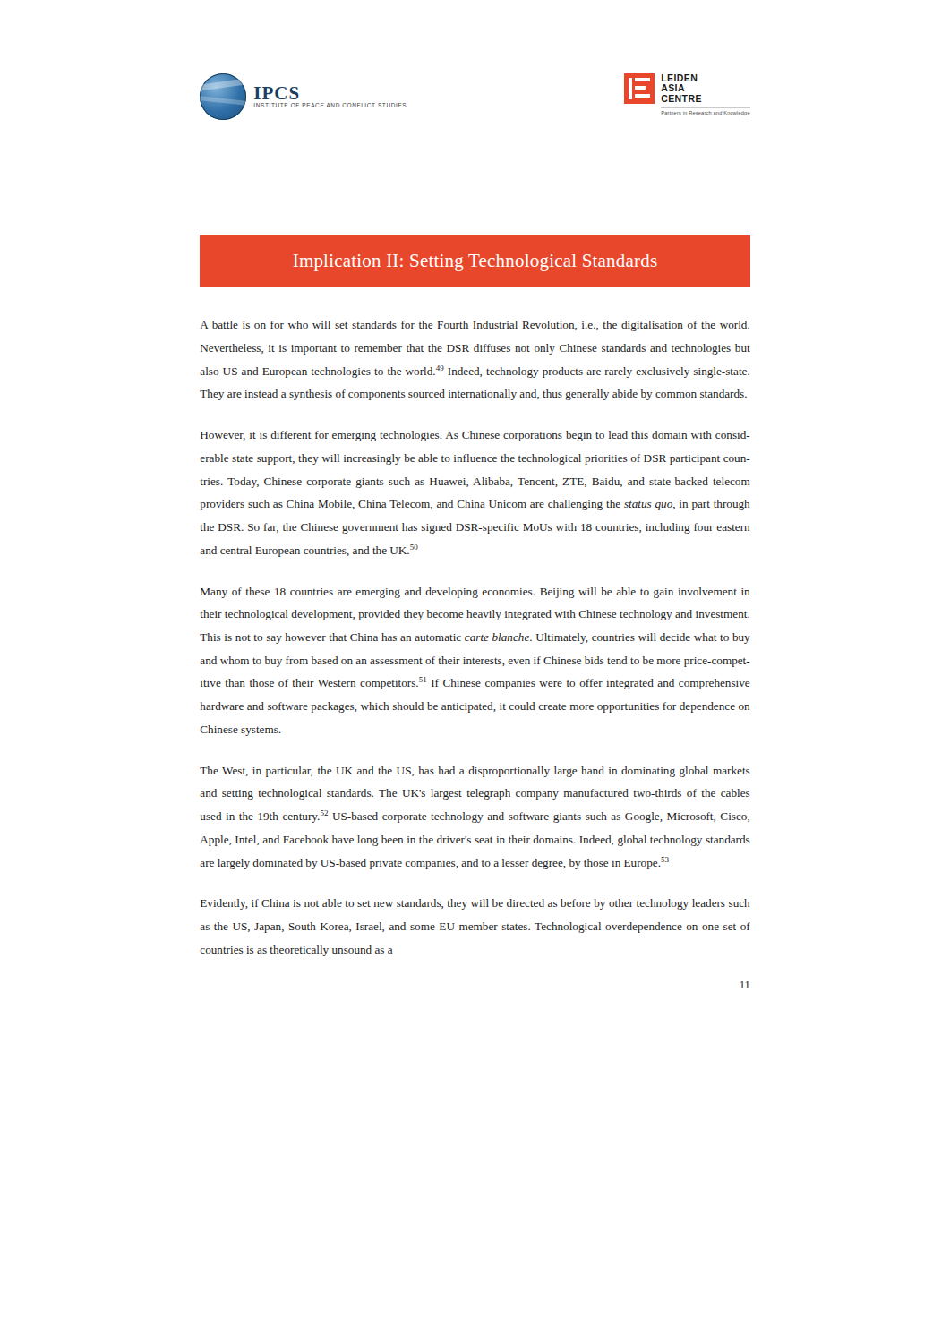IPCS
Institute of Peace and Conflict Studies
LEIDEN
ASIA
CENTRE
Partners in Research and Knowledge
Implication II: Setting Technological Standards
A battle is on for who will set standards for the Fourth Industrial Revolution, i.e., the digitalisation of the world. Nevertheless, it is important to remember that the DSR diffuses not only Chinese standards and technologies but also US and European technologies to the world.49 Indeed, technology products are rarely exclusively single-state. They are instead a synthesis of components sourced internationally and, thus generally abide by common standards.
However, it is different for emerging technologies. As Chinese corporations begin to lead this domain with considerable state support, they will increasingly be able to influence the technological priorities of DSR participant countries. Today, Chinese corporate giants such as Huawei, Alibaba, Tencent, ZTE, Baidu, and state-backed telecom providers such as China Mobile, China Telecom, and China Unicom are challenging the status quo, in part through the DSR. So far, the Chinese government has signed DSR-specific MoUs with 18 countries, including four eastern and central European countries, and the UK.50
Many of these 18 countries are emerging and developing economies. Beijing will be able to gain involvement in their technological development, provided they become heavily integrated with Chinese technology and investment. This is not to say however that China has an automatic carte blanche. Ultimately, countries will decide what to buy and whom to buy from based on an assessment of their interests, even if Chinese bids tend to be more price-competitive than those of their Western competitors.51 If Chinese companies were to offer integrated and comprehensive hardware and software packages, which should be anticipated, it could create more opportunities for dependence on Chinese systems.
The West, in particular, the UK and the US, has had a disproportionally large hand in dominating global markets and setting technological standards. The UK's largest telegraph company manufactured two-thirds of the cables used in the 19th century.52 US-based corporate technology and software giants such as Google, Microsoft, Cisco, Apple, Intel, and Facebook have long been in the driver's seat in their domains. Indeed, global technology standards are largely dominated by US-based private companies, and to a lesser degree, by those in Europe.53
Evidently, if China is not able to set new standards, they will be directed as before by other technology leaders such as the US, Japan, South Korea, Israel, and some EU member states. Technological overdependence on one set of countries is as theoretically unsound as a
11